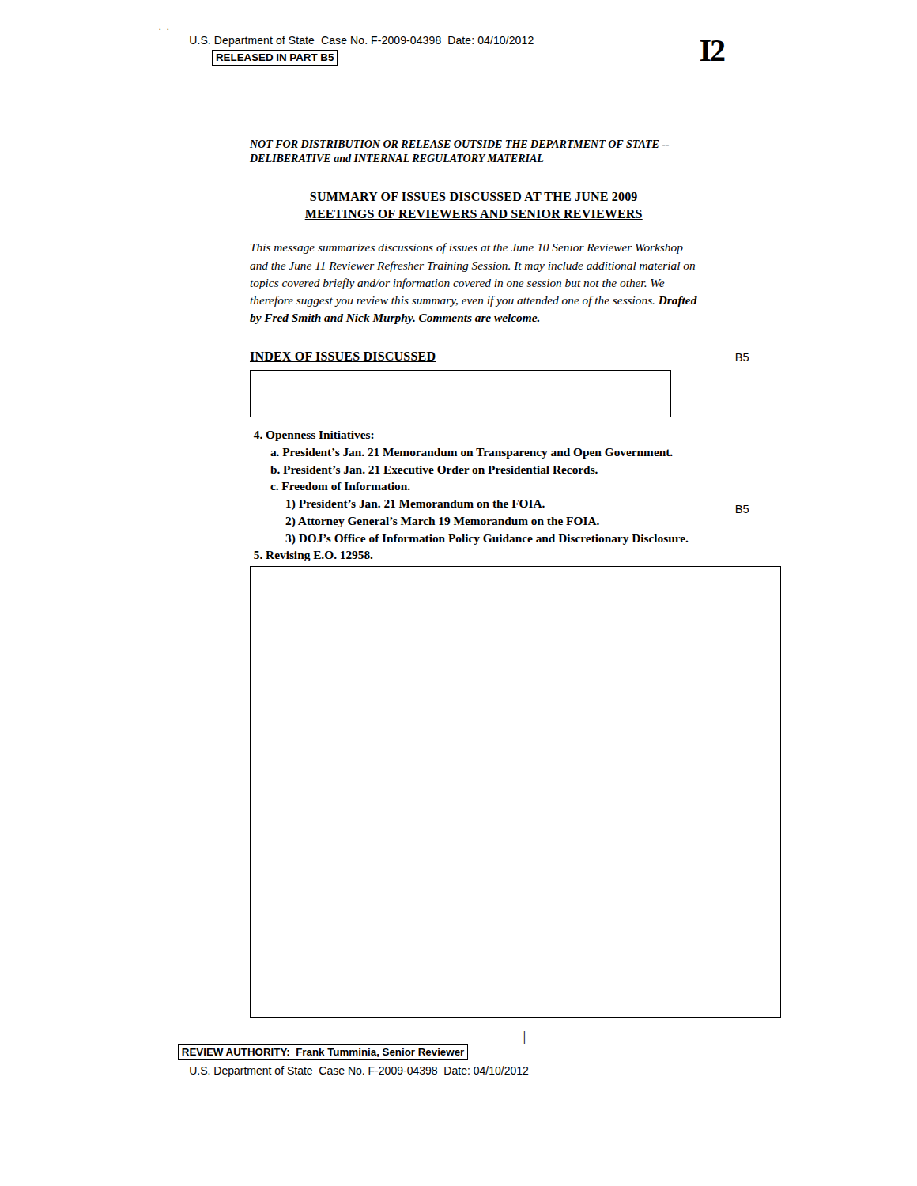. .
I2
U.S. Department of State Case No. F-2009-04398 Date: 04/10/2012
RELEASED IN PART B5
NOT FOR DISTRIBUTION OR RELEASE OUTSIDE THE DEPARTMENT OF STATE --
DELIBERATIVE and INTERNAL REGULATORY MATERIAL
SUMMARY OF ISSUES DISCUSSED AT THE JUNE 2009
MEETINGS OF REVIEWERS AND SENIOR REVIEWERS
This message summarizes discussions of issues at the June 10 Senior Reviewer Workshop and the June 11 Reviewer Refresher Training Session. It may include additional material on topics covered briefly and/or information covered in one session but not the other. We therefore suggest you review this summary, even if you attended one of the sessions. Drafted by Fred Smith and Nick Murphy. Comments are welcome.
INDEX OF ISSUES DISCUSSED
4. Openness Initiatives:
a. President’s Jan. 21 Memorandum on Transparency and Open Government.
b. President’s Jan. 21 Executive Order on Presidential Records.
c. Freedom of Information.
1) President’s Jan. 21 Memorandum on the FOIA.
2) Attorney General’s March 19 Memorandum on the FOIA.
3) DOJ’s Office of Information Policy Guidance and Discretionary Disclosure.
5. Revising E.O. 12958.
B5 B5
|
REVIEW AUTHORITY: Frank Tumminia, Senior Reviewer
U.S. Department of State Case No. F-2009-04398 Date: 04/10/2012